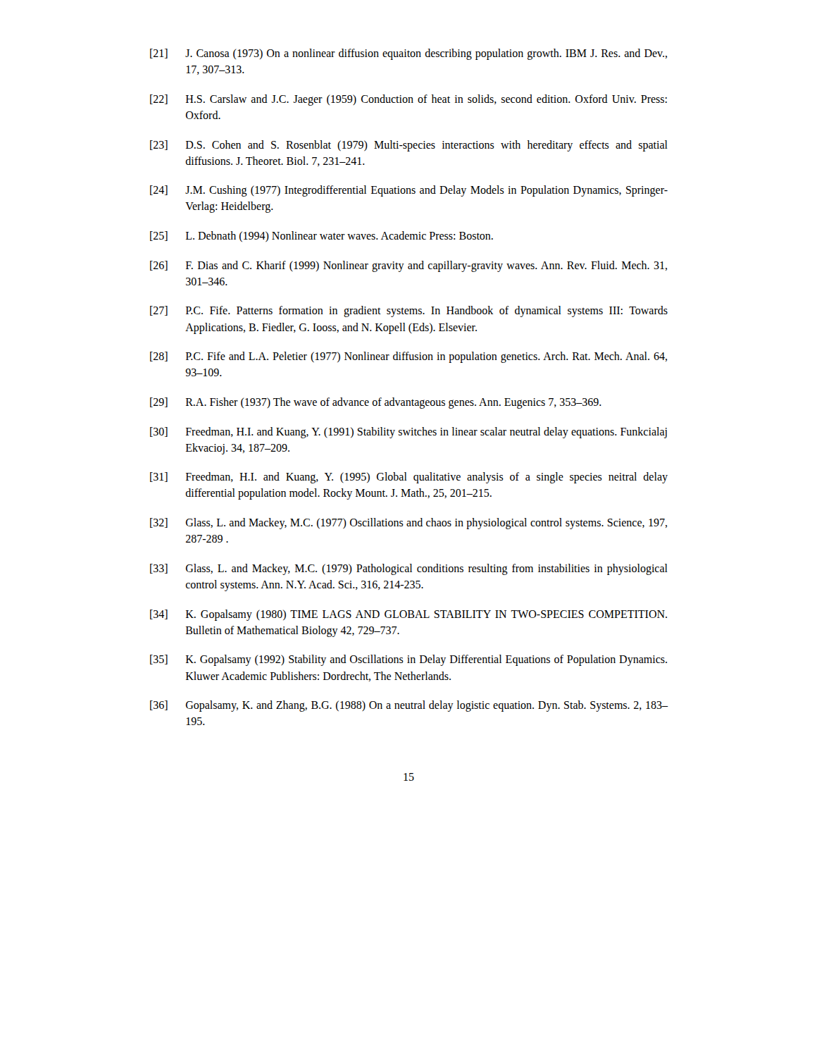[21] J. Canosa (1973) On a nonlinear diffusion equaiton describing population growth. IBM J. Res. and Dev., 17, 307–313.
[22] H.S. Carslaw and J.C. Jaeger (1959) Conduction of heat in solids, second edition. Oxford Univ. Press: Oxford.
[23] D.S. Cohen and S. Rosenblat (1979) Multi-species interactions with hereditary effects and spatial diffusions. J. Theoret. Biol. 7, 231–241.
[24] J.M. Cushing (1977) Integrodifferential Equations and Delay Models in Population Dynamics, Springer-Verlag: Heidelberg.
[25] L. Debnath (1994) Nonlinear water waves. Academic Press: Boston.
[26] F. Dias and C. Kharif (1999) Nonlinear gravity and capillary-gravity waves. Ann. Rev. Fluid. Mech. 31, 301–346.
[27] P.C. Fife. Patterns formation in gradient systems. In Handbook of dynamical systems III: Towards Applications, B. Fiedler, G. Iooss, and N. Kopell (Eds). Elsevier.
[28] P.C. Fife and L.A. Peletier (1977) Nonlinear diffusion in population genetics. Arch. Rat. Mech. Anal. 64, 93–109.
[29] R.A. Fisher (1937) The wave of advance of advantageous genes. Ann. Eugenics 7, 353–369.
[30] Freedman, H.I. and Kuang, Y. (1991) Stability switches in linear scalar neutral delay equations. Funkcialaj Ekvacioj. 34, 187–209.
[31] Freedman, H.I. and Kuang, Y. (1995) Global qualitative analysis of a single species neitral delay differential population model. Rocky Mount. J. Math., 25, 201–215.
[32] Glass, L. and Mackey, M.C. (1977) Oscillations and chaos in physiological control systems. Science, 197, 287-289 .
[33] Glass, L. and Mackey, M.C. (1979) Pathological conditions resulting from instabilities in physiological control systems. Ann. N.Y. Acad. Sci., 316, 214-235.
[34] K. Gopalsamy (1980) TIME LAGS AND GLOBAL STABILITY IN TWO-SPECIES COMPETITION. Bulletin of Mathematical Biology 42, 729–737.
[35] K. Gopalsamy (1992) Stability and Oscillations in Delay Differential Equations of Population Dynamics. Kluwer Academic Publishers: Dordrecht, The Netherlands.
[36] Gopalsamy, K. and Zhang, B.G. (1988) On a neutral delay logistic equation. Dyn. Stab. Systems. 2, 183–195.
15